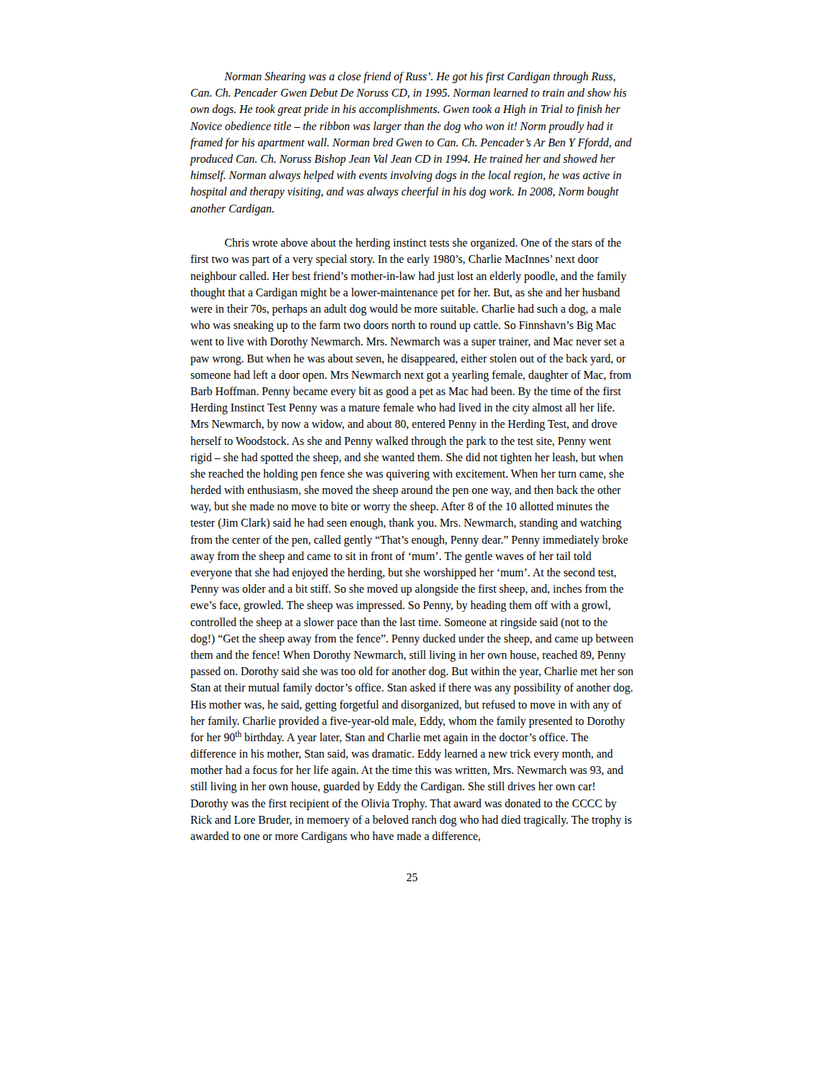Norman Shearing was a close friend of Russ’. He got his first Cardigan through Russ, Can. Ch. Pencader Gwen Debut De Noruss CD, in 1995. Norman learned to train and show his own dogs. He took great pride in his accomplishments. Gwen took a High in Trial to finish her Novice obedience title – the ribbon was larger than the dog who won it! Norm proudly had it framed for his apartment wall. Norman bred Gwen to Can. Ch. Pencader’s Ar Ben Y Ffordd, and produced Can. Ch. Noruss Bishop Jean Val Jean CD in 1994. He trained her and showed her himself. Norman always helped with events involving dogs in the local region, he was active in hospital and therapy visiting, and was always cheerful in his dog work. In 2008, Norm bought another Cardigan.
Chris wrote above about the herding instinct tests she organized. One of the stars of the first two was part of a very special story. In the early 1980’s, Charlie MacInnes’ next door neighbour called. Her best friend’s mother-in-law had just lost an elderly poodle, and the family thought that a Cardigan might be a lower-maintenance pet for her. But, as she and her husband were in their 70s, perhaps an adult dog would be more suitable. Charlie had such a dog, a male who was sneaking up to the farm two doors north to round up cattle. So Finnshavn’s Big Mac went to live with Dorothy Newmarch. Mrs. Newmarch was a super trainer, and Mac never set a paw wrong. But when he was about seven, he disappeared, either stolen out of the back yard, or someone had left a door open. Mrs Newmarch next got a yearling female, daughter of Mac, from Barb Hoffman. Penny became every bit as good a pet as Mac had been. By the time of the first Herding Instinct Test Penny was a mature female who had lived in the city almost all her life. Mrs Newmarch, by now a widow, and about 80, entered Penny in the Herding Test, and drove herself to Woodstock. As she and Penny walked through the park to the test site, Penny went rigid – she had spotted the sheep, and she wanted them. She did not tighten her leash, but when she reached the holding pen fence she was quivering with excitement. When her turn came, she herded with enthusiasm, she moved the sheep around the pen one way, and then back the other way, but she made no move to bite or worry the sheep. After 8 of the 10 allotted minutes the tester (Jim Clark) said he had seen enough, thank you. Mrs. Newmarch, standing and watching from the center of the pen, called gently “That’s enough, Penny dear.” Penny immediately broke away from the sheep and came to sit in front of ‘mum’. The gentle waves of her tail told everyone that she had enjoyed the herding, but she worshipped her ‘mum’. At the second test, Penny was older and a bit stiff. So she moved up alongside the first sheep, and, inches from the ewe’s face, growled. The sheep was impressed. So Penny, by heading them off with a growl, controlled the sheep at a slower pace than the last time. Someone at ringside said (not to the dog!) “Get the sheep away from the fence”. Penny ducked under the sheep, and came up between them and the fence! When Dorothy Newmarch, still living in her own house, reached 89, Penny passed on. Dorothy said she was too old for another dog. But within the year, Charlie met her son Stan at their mutual family doctor’s office. Stan asked if there was any possibility of another dog. His mother was, he said, getting forgetful and disorganized, but refused to move in with any of her family. Charlie provided a five-year-old male, Eddy, whom the family presented to Dorothy for her 90th birthday. A year later, Stan and Charlie met again in the doctor’s office. The difference in his mother, Stan said, was dramatic. Eddy learned a new trick every month, and mother had a focus for her life again. At the time this was written, Mrs. Newmarch was 93, and still living in her own house, guarded by Eddy the Cardigan. She still drives her own car! Dorothy was the first recipient of the Olivia Trophy. That award was donated to the CCCC by Rick and Lore Bruder, in memoery of a beloved ranch dog who had died tragically. The trophy is awarded to one or more Cardigans who have made a difference,
25